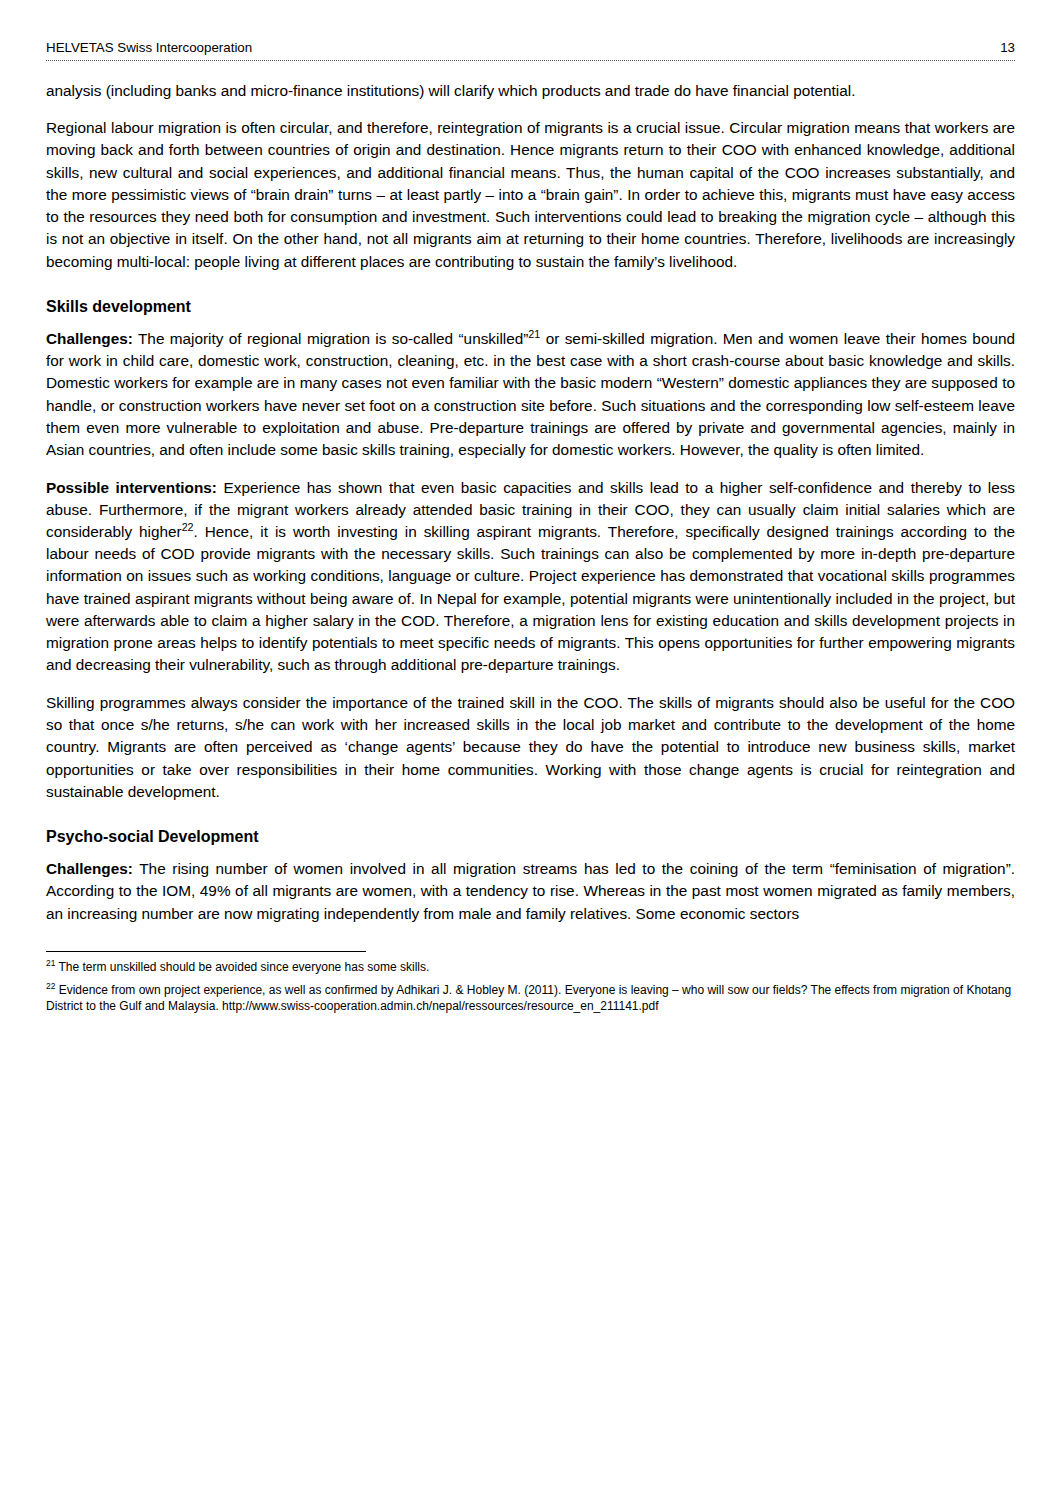HELVETAS Swiss Intercooperation 13
analysis (including banks and micro-finance institutions) will clarify which products and trade do have financial potential.
Regional labour migration is often circular, and therefore, reintegration of migrants is a crucial issue. Circular migration means that workers are moving back and forth between countries of origin and destination. Hence migrants return to their COO with enhanced knowledge, additional skills, new cultural and social experiences, and additional financial means. Thus, the human capital of the COO increases substantially, and the more pessimistic views of “brain drain” turns – at least partly – into a “brain gain”. In order to achieve this, migrants must have easy access to the resources they need both for consumption and investment. Such interventions could lead to breaking the migration cycle – although this is not an objective in itself. On the other hand, not all migrants aim at returning to their home countries. Therefore, livelihoods are increasingly becoming multi-local: people living at different places are contributing to sustain the family’s livelihood.
Skills development
Challenges: The majority of regional migration is so-called “unskilled”21 or semi-skilled migration. Men and women leave their homes bound for work in child care, domestic work, construction, cleaning, etc. in the best case with a short crash-course about basic knowledge and skills. Domestic workers for example are in many cases not even familiar with the basic modern “Western” domestic appliances they are supposed to handle, or construction workers have never set foot on a construction site before. Such situations and the corresponding low self-esteem leave them even more vulnerable to exploitation and abuse. Pre-departure trainings are offered by private and governmental agencies, mainly in Asian countries, and often include some basic skills training, especially for domestic workers. However, the quality is often limited.
Possible interventions: Experience has shown that even basic capacities and skills lead to a higher self-confidence and thereby to less abuse. Furthermore, if the migrant workers already attended basic training in their COO, they can usually claim initial salaries which are considerably higher22. Hence, it is worth investing in skilling aspirant migrants. Therefore, specifically designed trainings according to the labour needs of COD provide migrants with the necessary skills. Such trainings can also be complemented by more in-depth pre-departure information on issues such as working conditions, language or culture. Project experience has demonstrated that vocational skills programmes have trained aspirant migrants without being aware of. In Nepal for example, potential migrants were unintentionally included in the project, but were afterwards able to claim a higher salary in the COD. Therefore, a migration lens for existing education and skills development projects in migration prone areas helps to identify potentials to meet specific needs of migrants. This opens opportunities for further empowering migrants and decreasing their vulnerability, such as through additional pre-departure trainings.
Skilling programmes always consider the importance of the trained skill in the COO. The skills of migrants should also be useful for the COO so that once s/he returns, s/he can work with her increased skills in the local job market and contribute to the development of the home country. Migrants are often perceived as ‘change agents’ because they do have the potential to introduce new business skills, market opportunities or take over responsibilities in their home communities. Working with those change agents is crucial for reintegration and sustainable development.
Psycho-social Development
Challenges: The rising number of women involved in all migration streams has led to the coining of the term “feminisation of migration”. According to the IOM, 49% of all migrants are women, with a tendency to rise. Whereas in the past most women migrated as family members, an increasing number are now migrating independently from male and family relatives. Some economic sectors
21 The term unskilled should be avoided since everyone has some skills.
22 Evidence from own project experience, as well as confirmed by Adhikari J. & Hobley M. (2011). Everyone is leaving – who will sow our fields? The effects from migration of Khotang District to the Gulf and Malaysia. http://www.swiss-cooperation.admin.ch/nepal/ressources/resource_en_211141.pdf